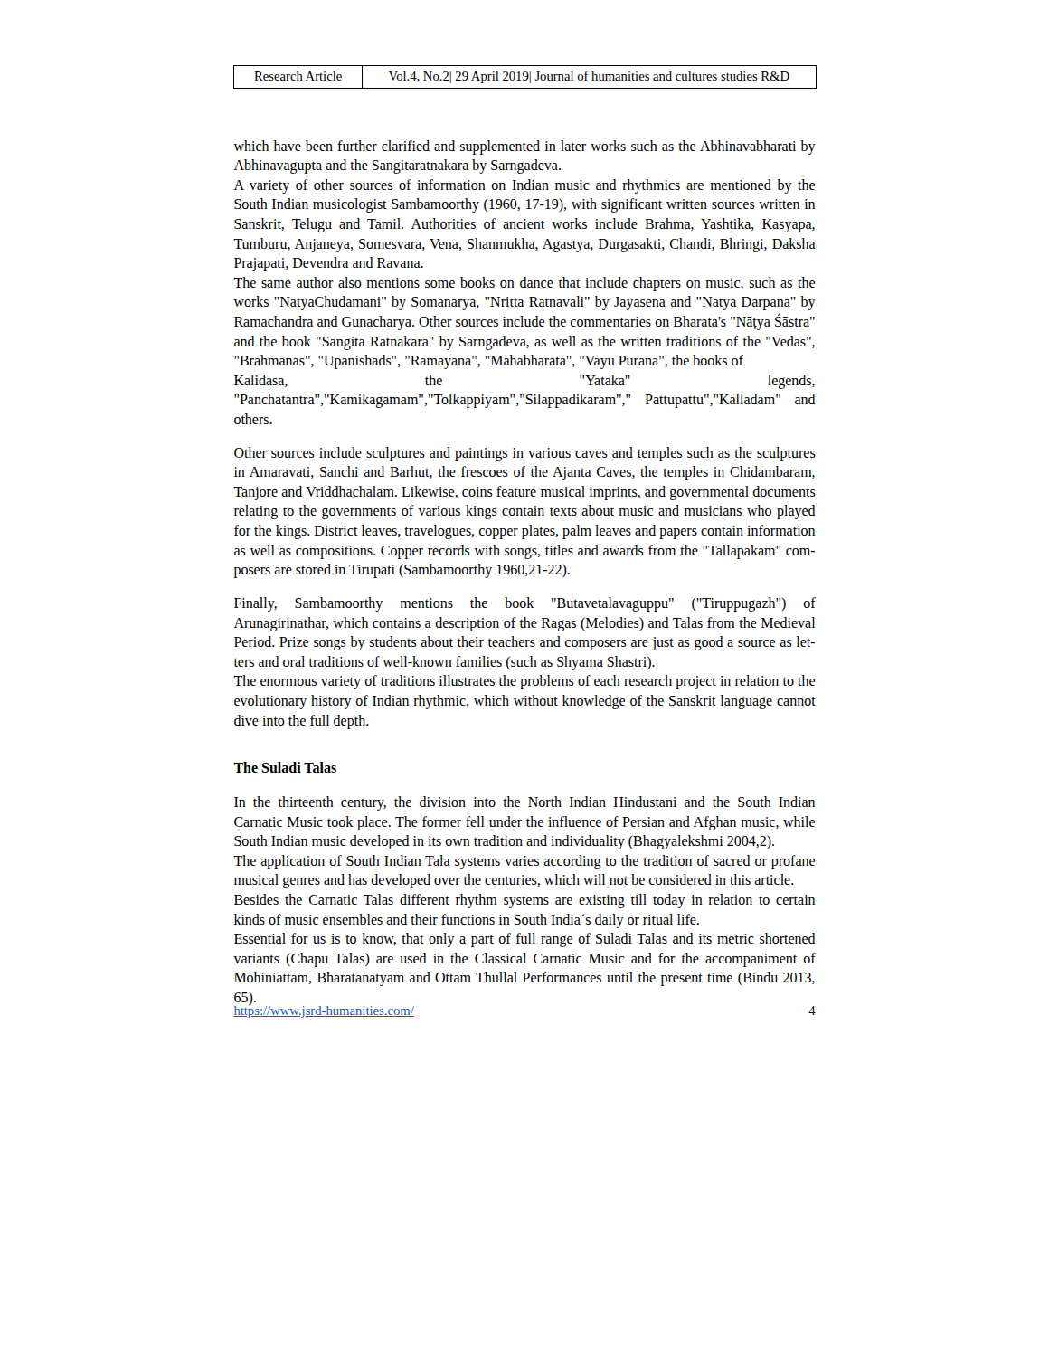Research Article
Vol.4, No.2| 29 April 2019| Journal of humanities and cultures studies R&D
which have been further clarified and supplemented in later works such as the Abhinavabharati by Abhinavagupta and the Sangitaratnakara by Sarngadeva.
A variety of other sources of information on Indian music and rhythmics are mentioned by the South Indian musicologist Sambamoorthy (1960, 17-19), with significant written sources written in Sanskrit, Telugu and Tamil. Authorities of ancient works include Brahma, Yashtika, Kasyapa, Tumburu, Anjaneya, Somesvara, Vena, Shanmukha, Agastya, Durgasakti, Chandi, Bhringi, Daksha Prajapati, Devendra and Ravana.
The same author also mentions some books on dance that include chapters on music, such as the works "NatyaChudamani" by Somanarya, "Nritta Ratnavali" by Jayasena and "Natya Darpana" by Ramachandra and Gunacharya. Other sources include the commentaries on Bharata's "Nāṭya Śāstra" and the book "Sangita Ratnakara" by Sarngadeva, as well as the written traditions of the "Vedas", "Brahmanas", "Upanishads", "Ramayana", "Mahabharata", "Vayu Purana", the books of
Kalidasa, the"Yataka"legends,
"Panchatantra","Kamikagamam","Tolkappiyam","Silappadikaram"," Pattupattu","Kalladam" and others.
Other sources include sculptures and paintings in various caves and temples such as the sculptures in Amaravati, Sanchi and Barhut, the frescoes of the Ajanta Caves, the temples in Chidambaram, Tanjore and Vriddhachalam. Likewise, coins feature musical imprints, and governmental documents relating to the governments of various kings contain texts about music and musicians who played for the kings. District leaves, travelogues, copper plates, palm leaves and papers contain information as well as compositions. Copper records with songs, titles and awards from the "Tallapakam" composers are stored in Tirupati (Sambamoorthy 1960,21-22).
Finally, Sambamoorthy mentions the book "Butavetalavaguppu" ("Tiruppugazh") of Arunagirinathar, which contains a description of the Ragas (Melodies) and Talas from the Medieval Period. Prize songs by students about their teachers and composers are just as good a source as letters and oral traditions of well-known families (such as Shyama Shastri).
The enormous variety of traditions illustrates the problems of each research project in relation to the evolutionary history of Indian rhythmic, which without knowledge of the Sanskrit language cannot dive into the full depth.
The Suladi Talas
In the thirteenth century, the division into the North Indian Hindustani and the South Indian Carnatic Music took place. The former fell under the influence of Persian and Afghan music, while South Indian music developed in its own tradition and individuality (Bhagyalekshmi 2004,2).
The application of South Indian Tala systems varies according to the tradition of sacred or profane musical genres and has developed over the centuries, which will not be considered in this article.
Besides the Carnatic Talas different rhythm systems are existing till today in relation to certain kinds of music ensembles and their functions in South India´s daily or ritual life.
Essential for us is to know, that only a part of full range of Suladi Talas and its metric shortened variants (Chapu Talas) are used in the Classical Carnatic Music and for the accompaniment of Mohiniattam, Bharatanatyam and Ottam Thullal Performances until the present time (Bindu 2013, 65).
https://www.jsrd-humanities.com/ 4